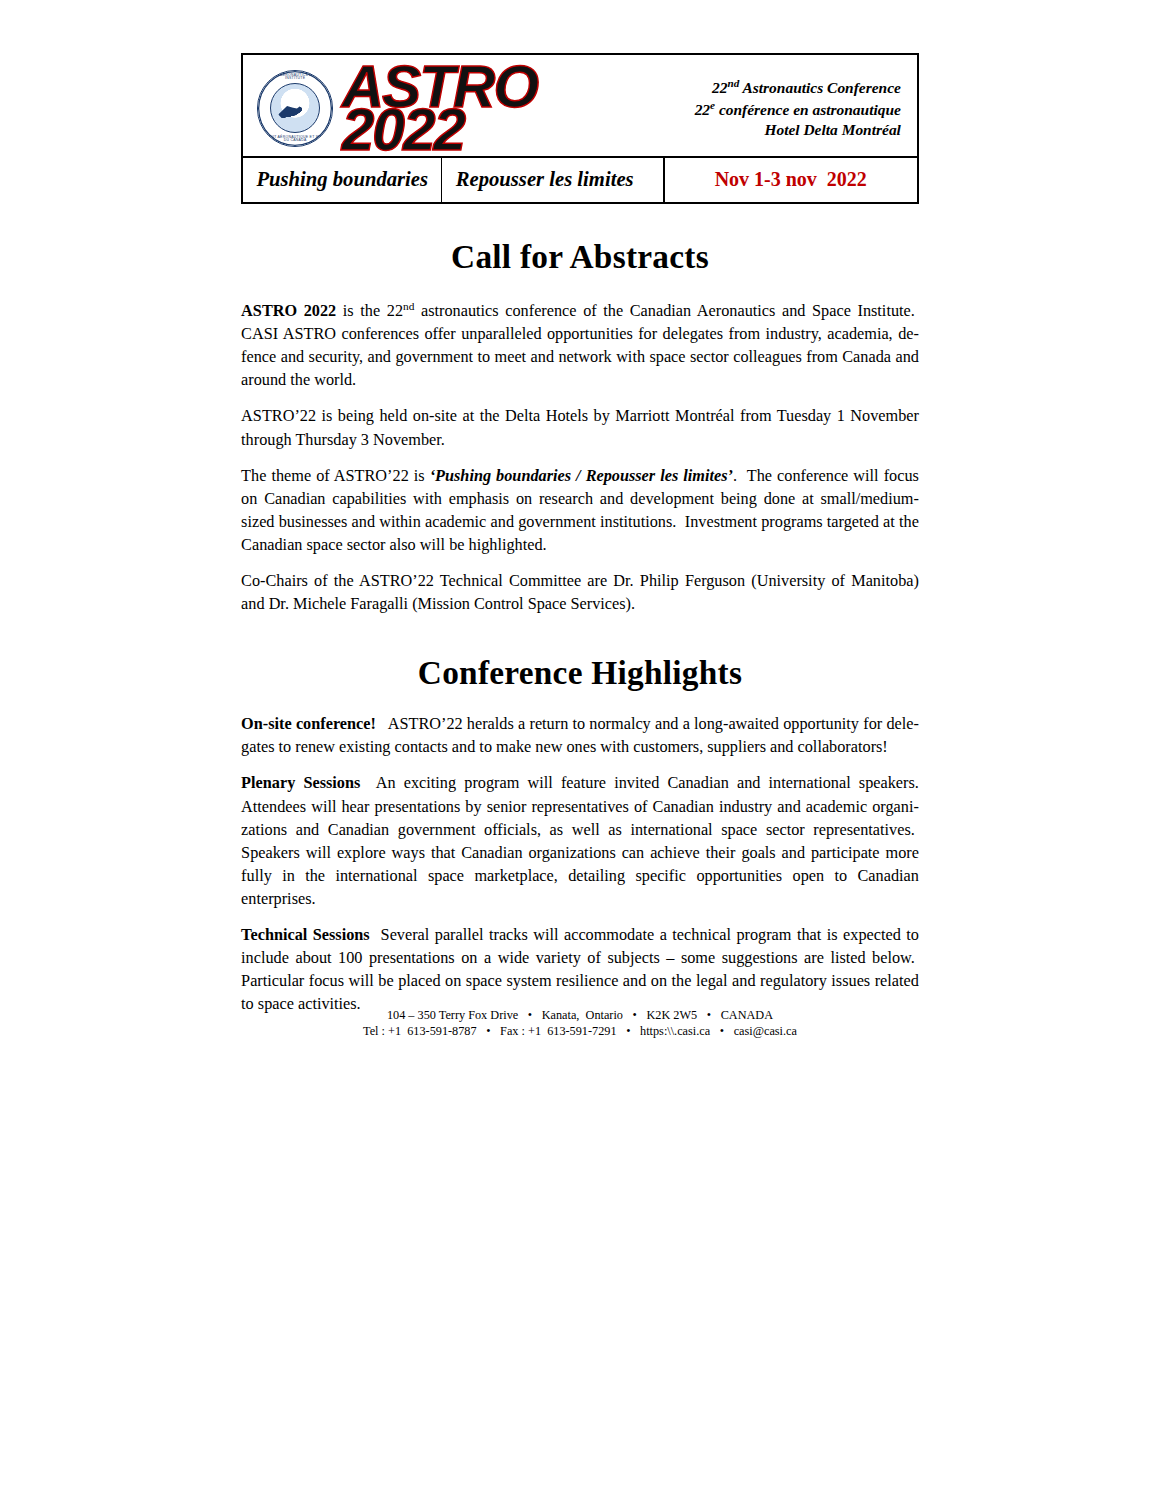CANADIAN AERONAUTICS AND SPACE INSTITUTE INSTITUT AÉRONAUTIQUE ET SPATIAL DU CANADA
ASTRO 2022
22nd Astronautics Conference
22e conférence en astronautique
Hotel Delta Montréal
Pushing boundaries
Repousser les limites
Nov 1-3 nov 2022
Call for Abstracts
ASTRO 2022 is the 22nd astronautics conference of the Canadian Aeronautics and Space Institute. CASI ASTRO conferences offer unparalleled opportunities for delegates from industry, academia, defence and security, and government to meet and network with space sector colleagues from Canada and around the world.
ASTRO’22 is being held on-site at the Delta Hotels by Marriott Montréal from Tuesday 1 November through Thursday 3 November.
The theme of ASTRO’22 is ‘Pushing boundaries / Repousser les limites’. The conference will focus on Canadian capabilities with emphasis on research and development being done at small/medium-sized businesses and within academic and government institutions. Investment programs targeted at the Canadian space sector also will be highlighted.
Co-Chairs of the ASTRO’22 Technical Committee are Dr. Philip Ferguson (University of Manitoba) and Dr. Michele Faragalli (Mission Control Space Services).
Conference Highlights
On-site conference! ASTRO’22 heralds a return to normalcy and a long-awaited opportunity for delegates to renew existing contacts and to make new ones with customers, suppliers and collaborators!
Plenary Sessions An exciting program will feature invited Canadian and international speakers. Attendees will hear presentations by senior representatives of Canadian industry and academic organizations and Canadian government officials, as well as international space sector representatives. Speakers will explore ways that Canadian organizations can achieve their goals and participate more fully in the international space marketplace, detailing specific opportunities open to Canadian enterprises.
Technical Sessions Several parallel tracks will accommodate a technical program that is expected to include about 100 presentations on a wide variety of subjects – some suggestions are listed below. Particular focus will be placed on space system resilience and on the legal and regulatory issues related to space activities.
104 – 350 Terry Fox Drive•Kanata, Ontario•K2K 2W5•CANADA
Tel : +1 613-591-8787•Fax : +1 613-591-7291•https:\\.casi.ca•casi@casi.ca